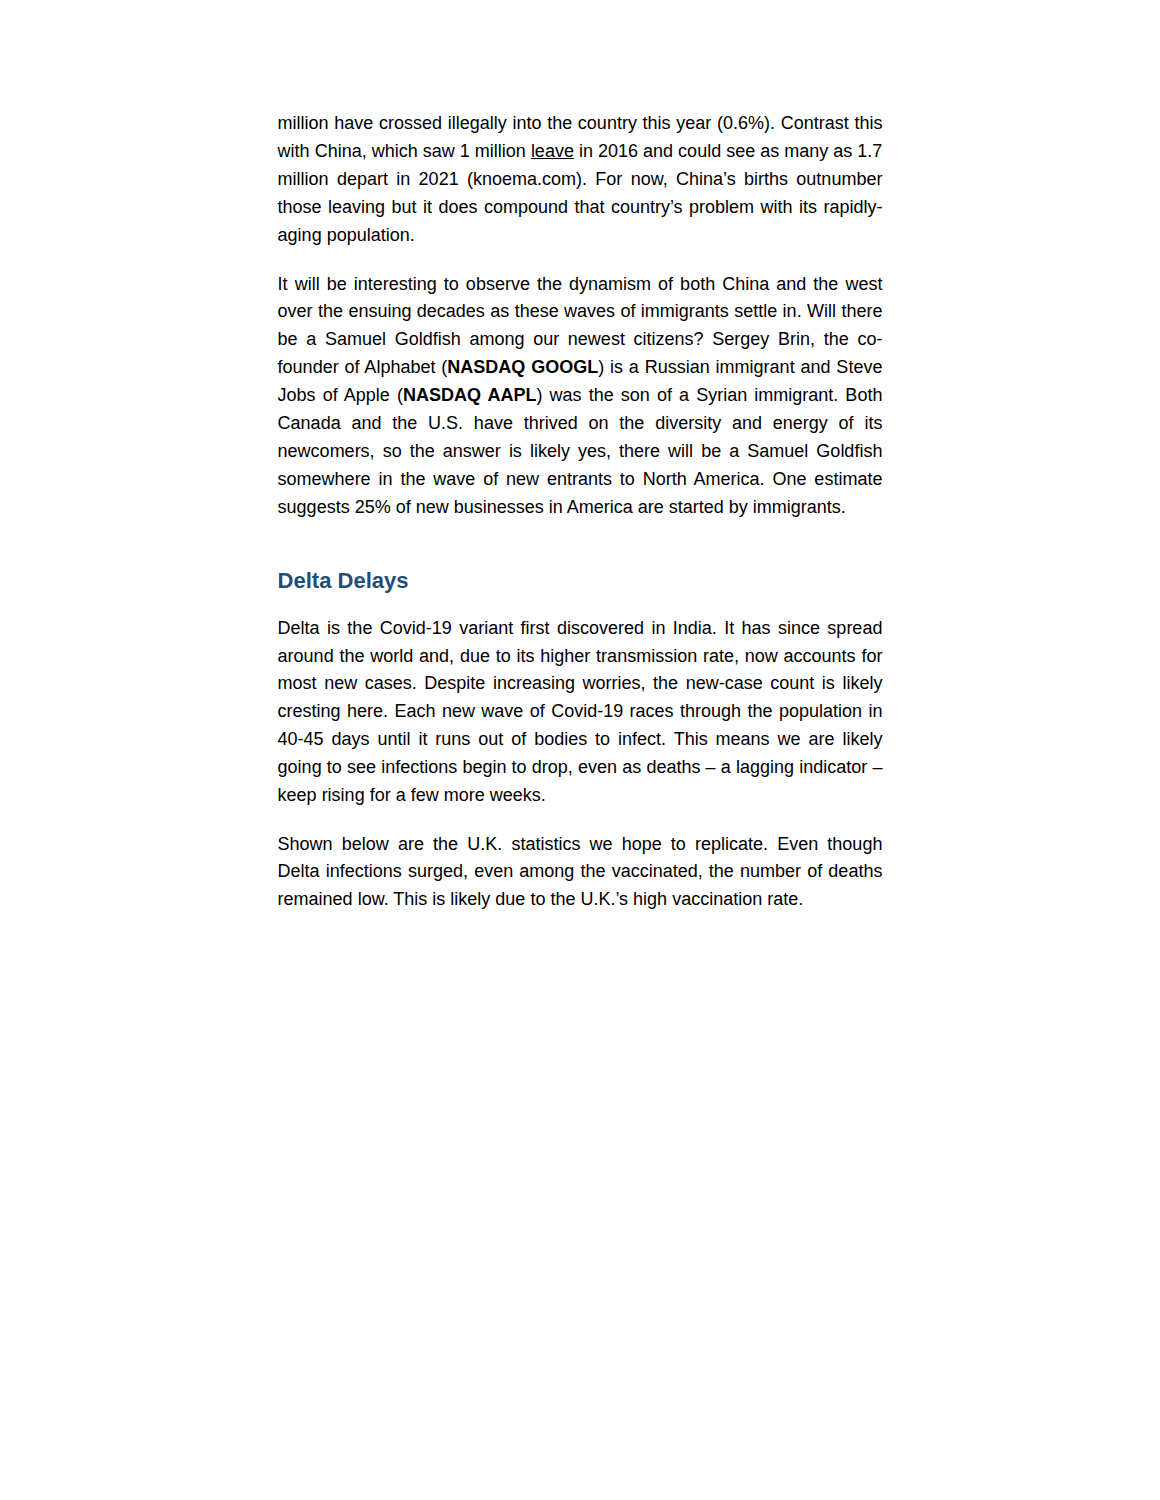million have crossed illegally into the country this year (0.6%). Contrast this with China, which saw 1 million leave in 2016 and could see as many as 1.7 million depart in 2021 (knoema.com). For now, China’s births outnumber those leaving but it does compound that country’s problem with its rapidly-aging population.
It will be interesting to observe the dynamism of both China and the west over the ensuing decades as these waves of immigrants settle in. Will there be a Samuel Goldfish among our newest citizens? Sergey Brin, the co-founder of Alphabet (NASDAQ GOOGL) is a Russian immigrant and Steve Jobs of Apple (NASDAQ AAPL) was the son of a Syrian immigrant. Both Canada and the U.S. have thrived on the diversity and energy of its newcomers, so the answer is likely yes, there will be a Samuel Goldfish somewhere in the wave of new entrants to North America. One estimate suggests 25% of new businesses in America are started by immigrants.
Delta Delays
Delta is the Covid-19 variant first discovered in India. It has since spread around the world and, due to its higher transmission rate, now accounts for most new cases. Despite increasing worries, the new-case count is likely cresting here. Each new wave of Covid-19 races through the population in 40-45 days until it runs out of bodies to infect. This means we are likely going to see infections begin to drop, even as deaths – a lagging indicator – keep rising for a few more weeks.
Shown below are the U.K. statistics we hope to replicate. Even though Delta infections surged, even among the vaccinated, the number of deaths remained low. This is likely due to the U.K.’s high vaccination rate.